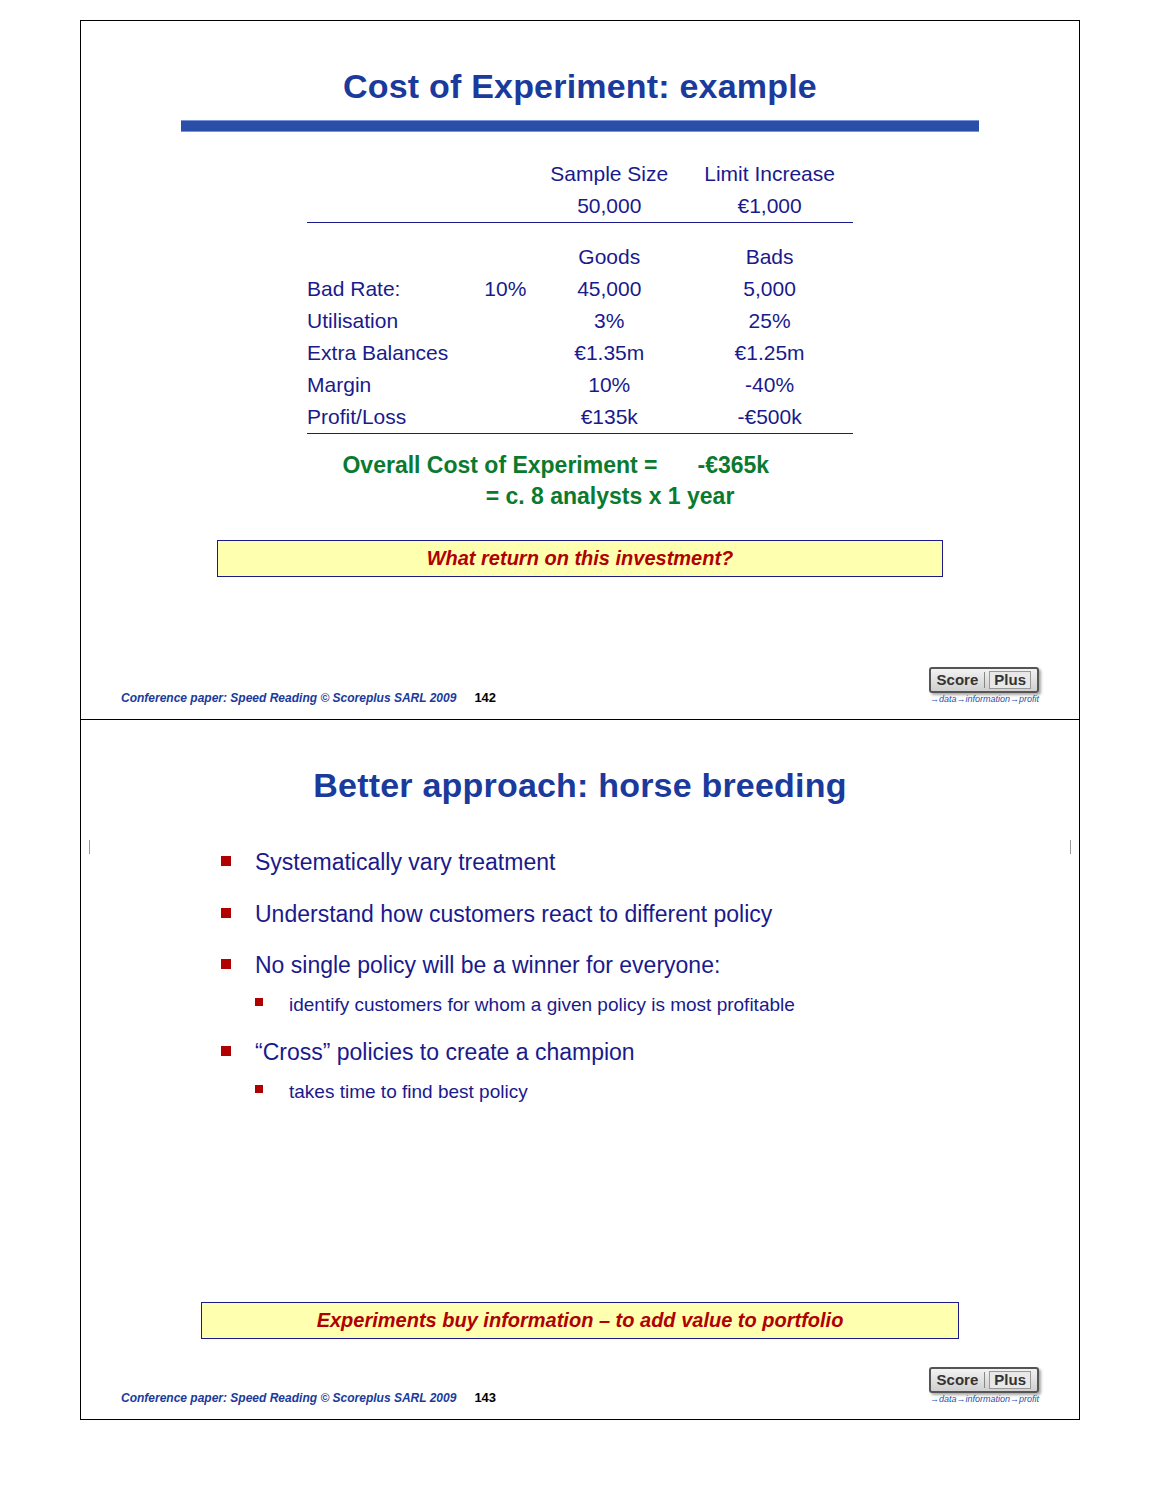Cost of Experiment: example
| | | Sample Size | Limit Increase |
| | | 50,000 | €1,000 |
| | | Goods | Bads |
| Bad Rate: | 10% | 45,000 | 5,000 |
| Utilisation | | 3% | 25% |
| Extra Balances | | €1.35m | €1.25m |
| Margin | | 10% | -40% |
| Profit/Loss | | €135k | -€500k |
Overall Cost of Experiment =-€365k
= c. 8 analysts x 1 year
What return on this investment?
Conference paper: Speed Reading © Scoreplus SARL 2009 142
Score Plus
→data→information→profit
Better approach: horse breeding
Systematically vary treatment
Understand how customers react to different policy
No single policy will be a winner for everyone:
identify customers for whom a given policy is most profitable
“Cross” policies to create a champion
takes time to find best policy
Experiments buy information – to add value to portfolio
Conference paper: Speed Reading © Scoreplus SARL 2009 143
Score Plus
→data→information→profit